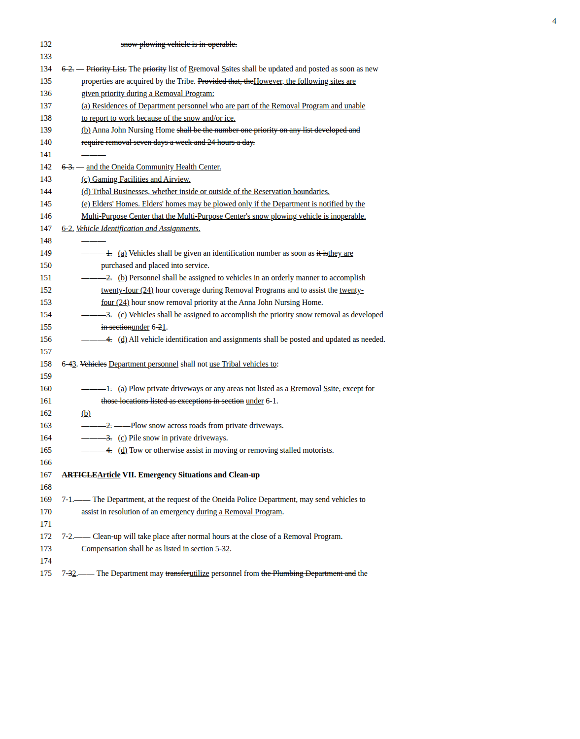4
| 132 | snow plowing vehicle is in-operable. |
| 133 | |
| 134 | 6-2. — Priority List. The priority list of R r emoval S s ites shall be updated and posted as soon as new |
| 135 | properties are acquired by the Tribe. Provided that, the However, the following sites are |
| 136 | given priority during a Removal Program: |
| 137 | (a) Residences of Department personnel who are part of the Removal Program and unable |
| 138 | to report to work because of the snow and/or ice. |
| 139 | (b) Anna John Nursing Home shall be the number one priority on any list developed and |
| 140 | require removal seven days a week and 24 hours a day. |
| 141 | ——— |
| 142 | 6-3. — and the Oneida Community Health Center. |
| 143 | (c) Gaming Facilities and Airview. |
| 144 | (d) Tribal Businesses, whether inside or outside of the Reservation boundaries. |
| 145 | (e) Elders' Homes. Elders' homes may be plowed only if the Department is notified by the |
| 146 | Multi-Purpose Center that the Multi-Purpose Center's snow plowing vehicle is inoperable. |
| 147 | 6-2. Vehicle Identification and Assignments. |
| 148 | ——— |
| 149 | ——— 1. (a) Vehicles shall be given an identification number as soon as it is they are |
| 150 | purchased and placed into service. |
| 151 | ——— 2. (b) Personnel shall be assigned to vehicles in an orderly manner to accomplish |
| 152 | twenty-four (24) hour coverage during Removal Programs and to assist the twenty- |
| 153 | four (24) hour snow removal priority at the Anna John Nursing Home. |
| 154 | ——— 3. (c) Vehicles shall be assigned to accomplish the priority snow removal as developed |
| 155 | in section under 6- 2 1 . |
| 156 | ——— 4. (d) All vehicle identification and assignments shall be posted and updated as needed. |
| 157 | |
| 158 | 6- 4 3 . Vehicles Department personnel shall not use Tribal vehicles to : |
| 159 | |
| 160 | ——— 1. (a) Plow private driveways or any areas not listed as a R r emoval S s ite , except for |
| 161 | those locations listed as exceptions in section under 6-1. |
| 162 | (b) |
| 163 | ——— 2. —— Plow snow across roads from private driveways. |
| 164 | ——— 3. (c) Pile snow in private driveways. |
| 165 | ——— 4. (d) Tow or otherwise assist in moving or removing stalled motorists. |
| 166 | |
| 167 | ARTICLE Article VII. Emergency Situations and Clean-up |
| 168 | |
| 169 | 7-1. —— The Department, at the request of the Oneida Police Department, may send vehicles to |
| 170 | assist in resolution of an emergency during a Removal Program . |
| 171 | |
| 172 | 7-2. —— Clean-up will take place after normal hours at the close of a Removal Program. |
| 173 | Compensation shall be as listed in section 5- 3 2 . |
| 174 | |
| 175 | 7- 3 2 . —— The Department may transfer utilize personnel from the Plumbing Department and the |